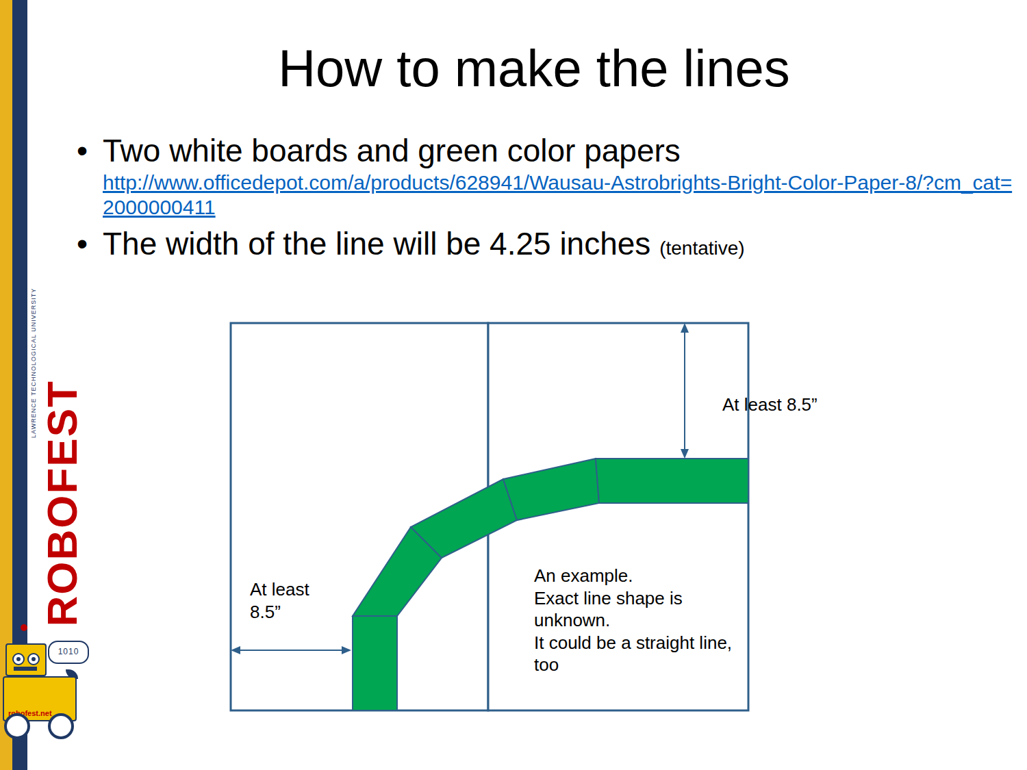ROBOFEST
Lawrence Technological University
1010
robofest.net
How to make the lines
Two white boards and green color papers http://www.officedepot.com/a/products/628941/Wausau-Astrobrights-Bright-Color-Paper-8/?cm_cat=2000000411
The width of the line will be 4.25 inches (tentative)
At least 8.5”
At least
8.5”
An example.
Exact line shape is unknown.
It could be a straight line, too